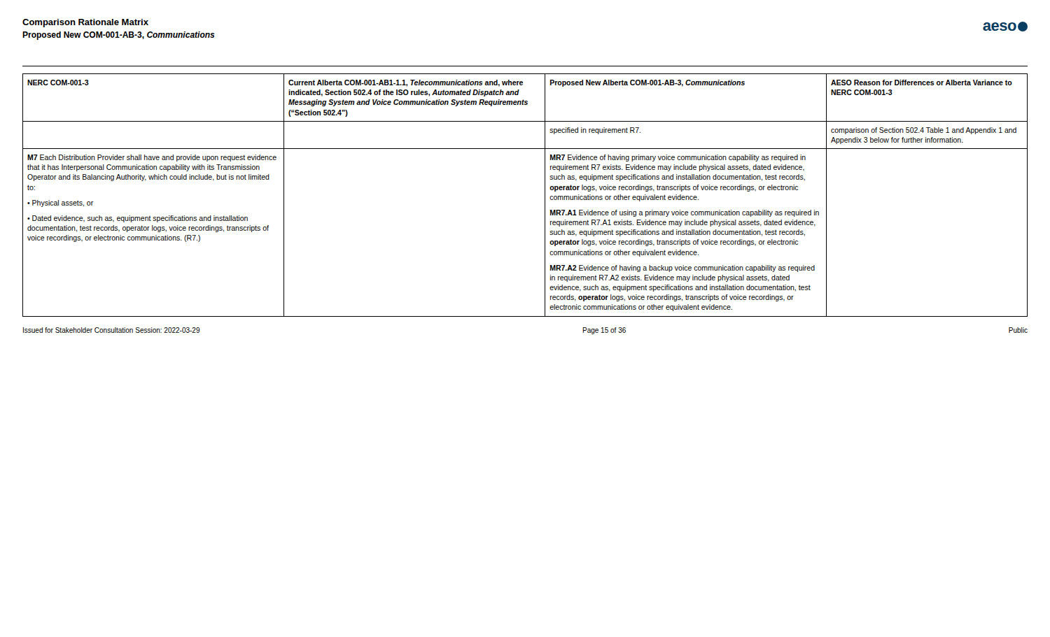Comparison Rationale Matrix
Proposed New COM-001-AB-3, Communications
aeso
| NERC COM-001-3 | Current Alberta COM-001-AB1-1.1, Telecommunications and, where indicated, Section 502.4 of the ISO rules, Automated Dispatch and Messaging System and Voice Communication System Requirements (“Section 502.4”) | Proposed New Alberta COM-001-AB-3, Communications | AESO Reason for Differences or Alberta Variance to NERC COM-001-3 |
| --- | --- | --- | --- |
| | | specified in requirement R7. | comparison of Section 502.4 Table 1 and Appendix 1 and Appendix 3 below for further information. |
| M7 Each Distribution Provider shall have and provide upon request evidence that it has Interpersonal Communication capability with its Transmission Operator and its Balancing Authority, which could include, but is not limited to: • Physical assets, or • Dated evidence, such as, equipment specifications and installation documentation, test records, operator logs, voice recordings, transcripts of voice recordings, or electronic communications. (R7.) | | MR7 Evidence of having primary voice communication capability as required in requirement R7 exists. Evidence may include physical assets, dated evidence, such as, equipment specifications and installation documentation, test records, operator logs, voice recordings, transcripts of voice recordings, or electronic communications or other equivalent evidence. MR7.A1 Evidence of using a primary voice communication capability as required in requirement R7.A1 exists. Evidence may include physical assets, dated evidence, such as, equipment specifications and installation documentation, test records, operator logs, voice recordings, transcripts of voice recordings, or electronic communications or other equivalent evidence. MR7.A2 Evidence of having a backup voice communication capability as required in requirement R7.A2 exists. Evidence may include physical assets, dated evidence, such as, equipment specifications and installation documentation, test records, operator logs, voice recordings, transcripts of voice recordings, or electronic communications or other equivalent evidence. | |
Issued for Stakeholder Consultation Session: 2022-03-29
Page 15 of 36
Public